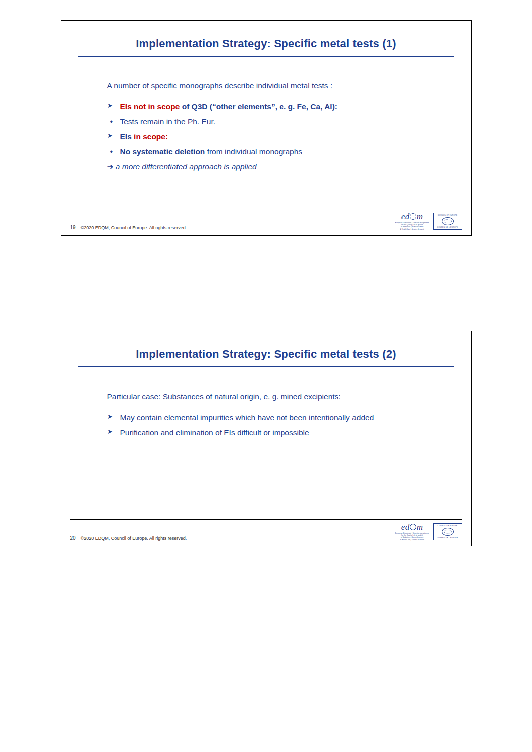Implementation Strategy: Specific metal tests (1)
A number of specific monographs describe individual metal tests :
EIs not in scope of Q3D (“other elements”, e. g. Fe, Ca, Al):
Tests remain in the Ph. Eur.
EIs in scope:
No systematic deletion from individual monographs
➔ a more differentiated approach is applied
19 ©2020 EDQM, Council of Europe. All rights reserved.
ed m
European Directorate | Direction européenne
for the Quality | de la qualité
of Medicines | du médicament
& HealthCare | & soins de santé
COUNCIL OF EUROPE
CONSEIL DE L'EUROPE
Implementation Strategy: Specific metal tests (2)
Particular case: Substances of natural origin, e. g. mined excipients:
May contain elemental impurities which have not been intentionally added
Purification and elimination of EIs difficult or impossible
20 ©2020 EDQM, Council of Europe. All rights reserved.
ed m
European Directorate | Direction européenne
for the Quality | de la qualité
of Medicines | du médicament
& HealthCare | & soins de santé
COUNCIL OF EUROPE
CONSEIL DE L'EUROPE